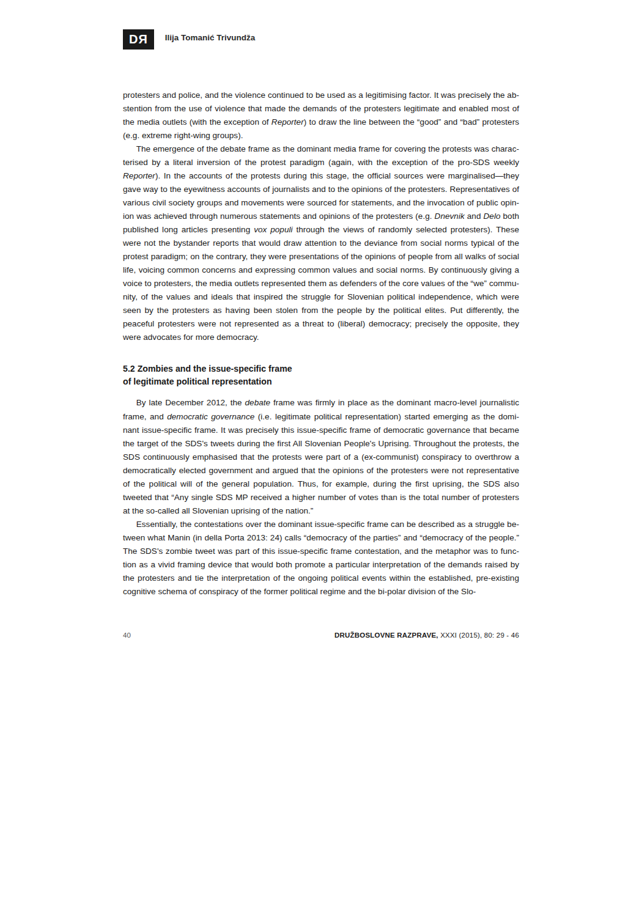DЯ
Ilija Tomanić Trivundža
protesters and police, and the violence continued to be used as a legitimising factor. It was precisely the abstention from the use of violence that made the demands of the protesters legitimate and enabled most of the media outlets (with the exception of Reporter) to draw the line between the “good” and “bad” protesters (e.g. extreme right-wing groups).
The emergence of the debate frame as the dominant media frame for covering the protests was characterised by a literal inversion of the protest paradigm (again, with the exception of the pro-SDS weekly Reporter). In the accounts of the protests during this stage, the official sources were marginalised—they gave way to the eyewitness accounts of journalists and to the opinions of the protesters. Representatives of various civil society groups and movements were sourced for statements, and the invocation of public opinion was achieved through numerous statements and opinions of the protesters (e.g. Dnevnik and Delo both published long articles presenting vox populi through the views of randomly selected protesters). These were not the bystander reports that would draw attention to the deviance from social norms typical of the protest paradigm; on the contrary, they were presentations of the opinions of people from all walks of social life, voicing common concerns and expressing common values and social norms. By continuously giving a voice to protesters, the media outlets represented them as defenders of the core values of the “we” community, of the values and ideals that inspired the struggle for Slovenian political independence, which were seen by the protesters as having been stolen from the people by the political elites. Put differently, the peaceful protesters were not represented as a threat to (liberal) democracy; precisely the opposite, they were advocates for more democracy.
5.2 Zombies and the issue-specific frame
of legitimate political representation
By late December 2012, the debate frame was firmly in place as the dominant macro-level journalistic frame, and democratic governance (i.e. legitimate political representation) started emerging as the dominant issue-specific frame. It was precisely this issue-specific frame of democratic governance that became the target of the SDS's tweets during the first All Slovenian People's Uprising. Throughout the protests, the SDS continuously emphasised that the protests were part of a (ex-communist) conspiracy to overthrow a democratically elected government and argued that the opinions of the protesters were not representative of the political will of the general population. Thus, for example, during the first uprising, the SDS also tweeted that “Any single SDS MP received a higher number of votes than is the total number of protesters at the so-called all Slovenian uprising of the nation.”
Essentially, the contestations over the dominant issue-specific frame can be described as a struggle between what Manin (in della Porta 2013: 24) calls “democracy of the parties” and “democracy of the people.” The SDS's zombie tweet was part of this issue-specific frame contestation, and the metaphor was to function as a vivid framing device that would both promote a particular interpretation of the demands raised by the protesters and tie the interpretation of the ongoing political events within the established, pre-existing cognitive schema of conspiracy of the former political regime and the bi-polar division of the Slo-
40
DRUŽBOSLOVNE RAZPRAVE, XXXI (2015), 80: 29 - 46